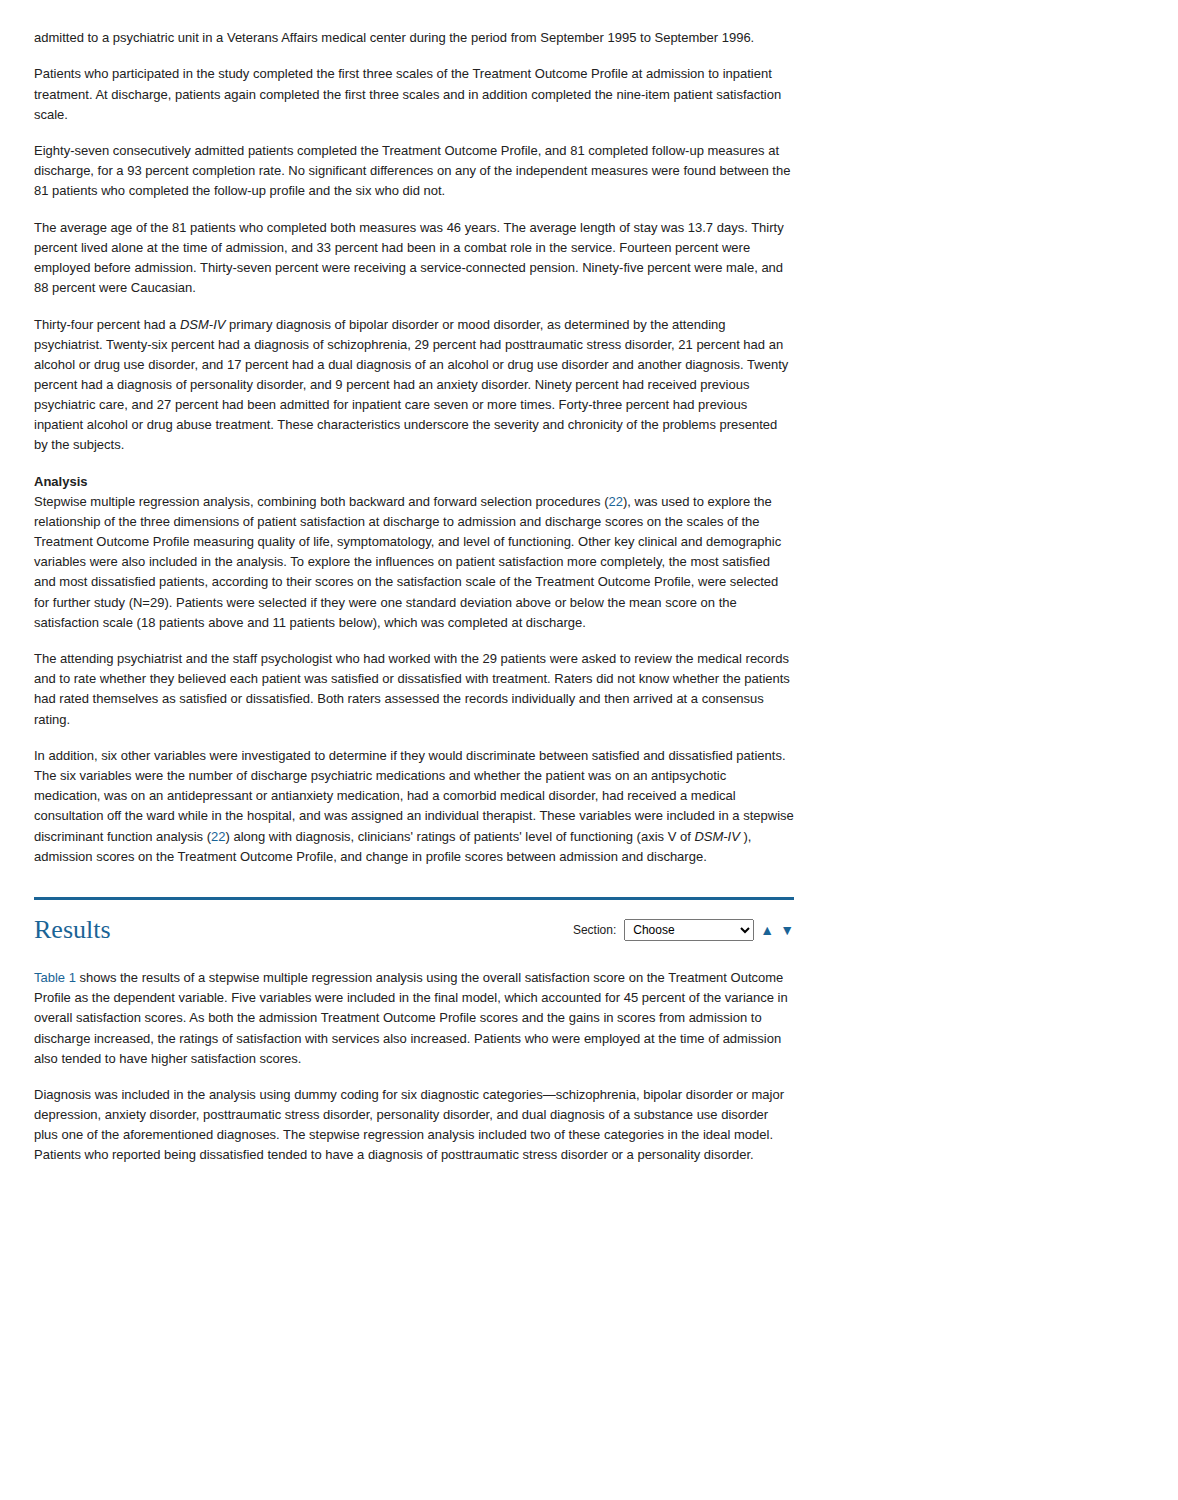admitted to a psychiatric unit in a Veterans Affairs medical center during the period from September 1995 to September 1996.
Patients who participated in the study completed the first three scales of the Treatment Outcome Profile at admission to inpatient treatment. At discharge, patients again completed the first three scales and in addition completed the nine-item patient satisfaction scale.
Eighty-seven consecutively admitted patients completed the Treatment Outcome Profile, and 81 completed follow-up measures at discharge, for a 93 percent completion rate. No significant differences on any of the independent measures were found between the 81 patients who completed the follow-up profile and the six who did not.
The average age of the 81 patients who completed both measures was 46 years. The average length of stay was 13.7 days. Thirty percent lived alone at the time of admission, and 33 percent had been in a combat role in the service. Fourteen percent were employed before admission. Thirty-seven percent were receiving a service-connected pension. Ninety-five percent were male, and 88 percent were Caucasian.
Thirty-four percent had a DSM-IV primary diagnosis of bipolar disorder or mood disorder, as determined by the attending psychiatrist. Twenty-six percent had a diagnosis of schizophrenia, 29 percent had posttraumatic stress disorder, 21 percent had an alcohol or drug use disorder, and 17 percent had a dual diagnosis of an alcohol or drug use disorder and another diagnosis. Twenty percent had a diagnosis of personality disorder, and 9 percent had an anxiety disorder. Ninety percent had received previous psychiatric care, and 27 percent had been admitted for inpatient care seven or more times. Forty-three percent had previous inpatient alcohol or drug abuse treatment. These characteristics underscore the severity and chronicity of the problems presented by the subjects.
Analysis
Stepwise multiple regression analysis, combining both backward and forward selection procedures (22), was used to explore the relationship of the three dimensions of patient satisfaction at discharge to admission and discharge scores on the scales of the Treatment Outcome Profile measuring quality of life, symptomatology, and level of functioning. Other key clinical and demographic variables were also included in the analysis. To explore the influences on patient satisfaction more completely, the most satisfied and most dissatisfied patients, according to their scores on the satisfaction scale of the Treatment Outcome Profile, were selected for further study (N=29). Patients were selected if they were one standard deviation above or below the mean score on the satisfaction scale (18 patients above and 11 patients below), which was completed at discharge.
The attending psychiatrist and the staff psychologist who had worked with the 29 patients were asked to review the medical records and to rate whether they believed each patient was satisfied or dissatisfied with treatment. Raters did not know whether the patients had rated themselves as satisfied or dissatisfied. Both raters assessed the records individually and then arrived at a consensus rating.
In addition, six other variables were investigated to determine if they would discriminate between satisfied and dissatisfied patients. The six variables were the number of discharge psychiatric medications and whether the patient was on an antipsychotic medication, was on an antidepressant or antianxiety medication, had a comorbid medical disorder, had received a medical consultation off the ward while in the hospital, and was assigned an individual therapist. These variables were included in a stepwise discriminant function analysis (22) along with diagnosis, clinicians' ratings of patients' level of functioning (axis V of DSM-IV ), admission scores on the Treatment Outcome Profile, and change in profile scores between admission and discharge.
Results
Section: Choose Abstract Methods Analysis Results Discussion References ▲ ▼
Table 1 shows the results of a stepwise multiple regression analysis using the overall satisfaction score on the Treatment Outcome Profile as the dependent variable. Five variables were included in the final model, which accounted for 45 percent of the variance in overall satisfaction scores. As both the admission Treatment Outcome Profile scores and the gains in scores from admission to discharge increased, the ratings of satisfaction with services also increased. Patients who were employed at the time of admission also tended to have higher satisfaction scores.
Diagnosis was included in the analysis using dummy coding for six diagnostic categories—schizophrenia, bipolar disorder or major depression, anxiety disorder, posttraumatic stress disorder, personality disorder, and dual diagnosis of a substance use disorder plus one of the aforementioned diagnoses. The stepwise regression analysis included two of these categories in the ideal model. Patients who reported being dissatisfied tended to have a diagnosis of posttraumatic stress disorder or a personality disorder.